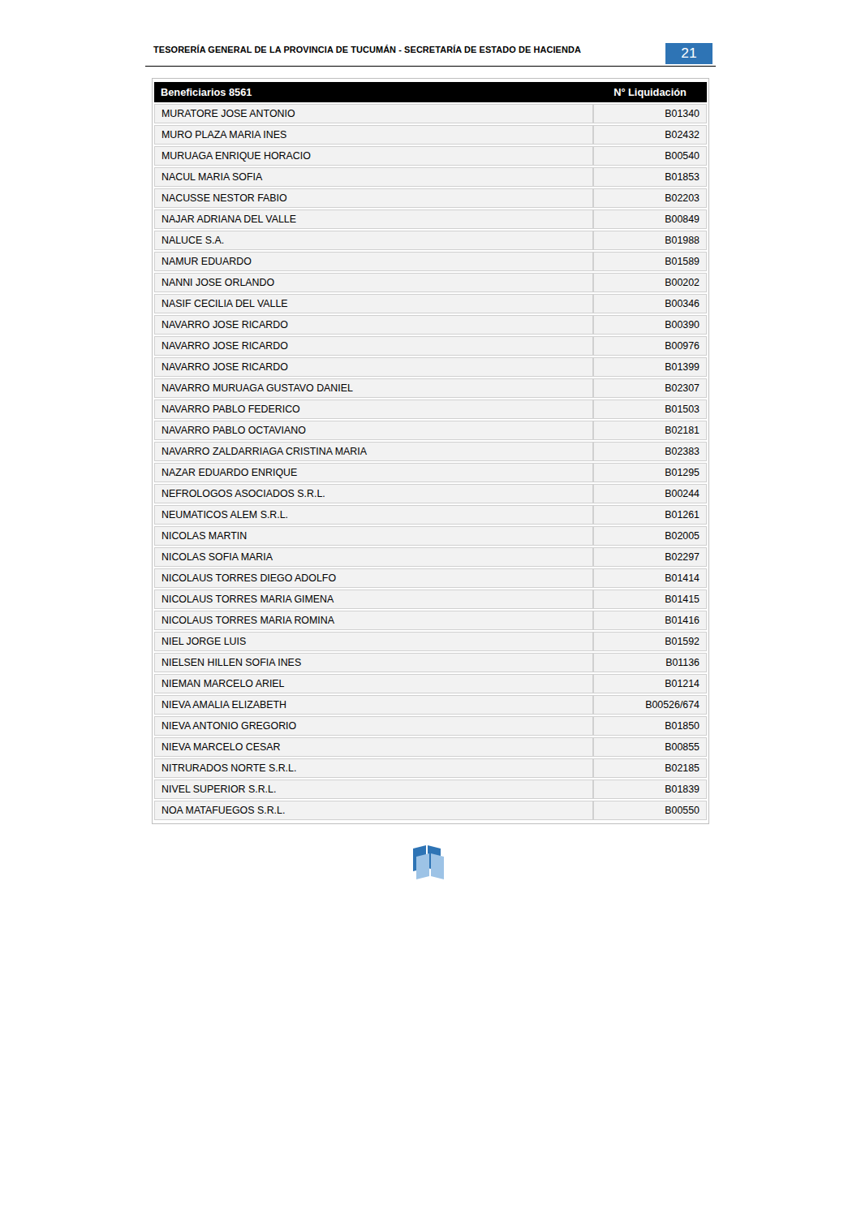TESORERÍA GENERAL DE LA PROVINCIA DE TUCUMÁN - SECRETARÍA DE ESTADO DE HACIENDA
21
| Beneficiarios 8561 | N° Liquidación |
| --- | --- |
| MURATORE JOSE ANTONIO | B01340 |
| MURO PLAZA MARIA INES | B02432 |
| MURUAGA ENRIQUE HORACIO | B00540 |
| NACUL MARIA SOFIA | B01853 |
| NACUSSE NESTOR FABIO | B02203 |
| NAJAR ADRIANA DEL VALLE | B00849 |
| NALUCE S.A. | B01988 |
| NAMUR EDUARDO | B01589 |
| NANNI JOSE ORLANDO | B00202 |
| NASIF CECILIA DEL VALLE | B00346 |
| NAVARRO JOSE RICARDO | B00390 |
| NAVARRO JOSE RICARDO | B00976 |
| NAVARRO JOSE RICARDO | B01399 |
| NAVARRO MURUAGA GUSTAVO DANIEL | B02307 |
| NAVARRO PABLO FEDERICO | B01503 |
| NAVARRO PABLO OCTAVIANO | B02181 |
| NAVARRO ZALDARRIAGA CRISTINA MARIA | B02383 |
| NAZAR EDUARDO ENRIQUE | B01295 |
| NEFROLOGOS ASOCIADOS S.R.L. | B00244 |
| NEUMATICOS ALEM S.R.L. | B01261 |
| NICOLAS MARTIN | B02005 |
| NICOLAS SOFIA MARIA | B02297 |
| NICOLAUS TORRES DIEGO ADOLFO | B01414 |
| NICOLAUS TORRES MARIA GIMENA | B01415 |
| NICOLAUS TORRES MARIA ROMINA | B01416 |
| NIEL JORGE LUIS | B01592 |
| NIELSEN HILLEN SOFIA INES | B01136 |
| NIEMAN MARCELO ARIEL | B01214 |
| NIEVA AMALIA ELIZABETH | B00526/674 |
| NIEVA ANTONIO GREGORIO | B01850 |
| NIEVA MARCELO CESAR | B00855 |
| NITRURADOS NORTE S.R.L. | B02185 |
| NIVEL SUPERIOR S.R.L. | B01839 |
| NOA MATAFUEGOS S.R.L. | B00550 |